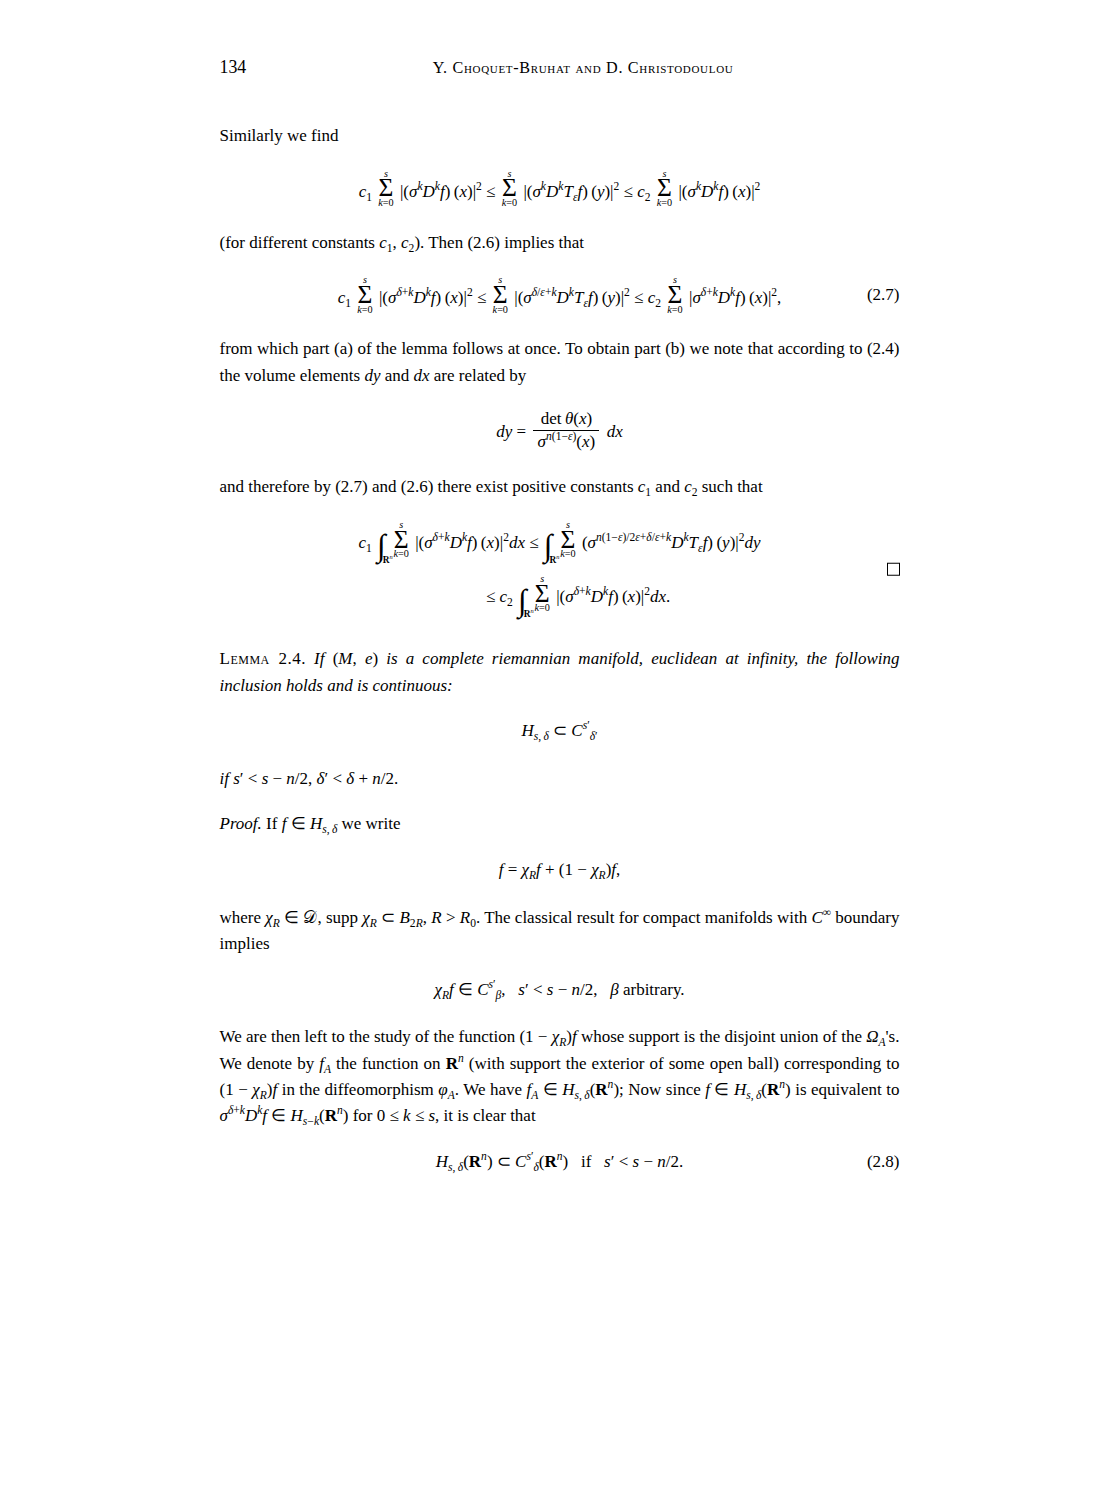134 Y. Choquet-Bruhat and D. Christodoulou
Similarly we find
c1 sΣk=0 |(σkDkf) (x)|2 ≤ sΣk=0 |(σkDkTεf) (y)|2 ≤ c2 sΣk=0 |(σkDkf) (x)|2
(for different constants c1, c2). Then (2.6) implies that
c1 sΣk=0 |(σδ+kDkf) (x)|2 ≤ sΣk=0 |(σδ/ε+kDkTεf) (y)|2 ≤ c2 sΣk=0 |σδ+kDkf) (x)|2, (2.7)
from which part (a) of the lemma follows at once. To obtain part (b) we note that according to (2.4) the volume elements dy and dx are related by
dy = det θ(x) σn(1−ε)(x) dx
and therefore by (2.7) and (2.6) there exist positive constants c1 and c2 such that
c1 ∫Rn sΣk=0 |(σδ+kDkf) (x)|2dx ≤ ∫Rn sΣk=0 (σn(1−ε)/2ε+δ/ε+kDkTεf) (y)|2dy ≤ c2 ∫Rn sΣk=0 |(σδ+kDkf) (x)|2dx.
Lemma 2.4. If (M, e) is a complete riemannian manifold, euclidean at infinity, the following inclusion holds and is continuous:
Hs, δ ⊂ Cs′δ′
if s′ < s − n/2, δ′ < δ + n/2.
Proof. If f ∈ Hs, δ we write
f = χRf + (1 − χR)f,
where χR ∈ 𝒟, supp χR ⊂ B2R, R > R0. The classical result for compact manifolds with C∞ boundary implies
χRf ∈ Cs′β, s′ < s − n/2, β arbitrary.
We are then left to the study of the function (1 − χR)f whose support is the disjoint union of the ΩA's. We denote by fA the function on Rn (with support the exterior of some open ball) corresponding to (1 − χR)f in the diffeomorphism φA. We have fA ∈ Hs, δ(Rn); Now since f ∈ Hs, δ(Rn) is equivalent to σδ+kDkf ∈ Hs−k(Rn) for 0 ≤ k ≤ s, it is clear that
Hs, δ(Rn) ⊂ Cs′δ(Rn) if s′ < s − n/2. (2.8)